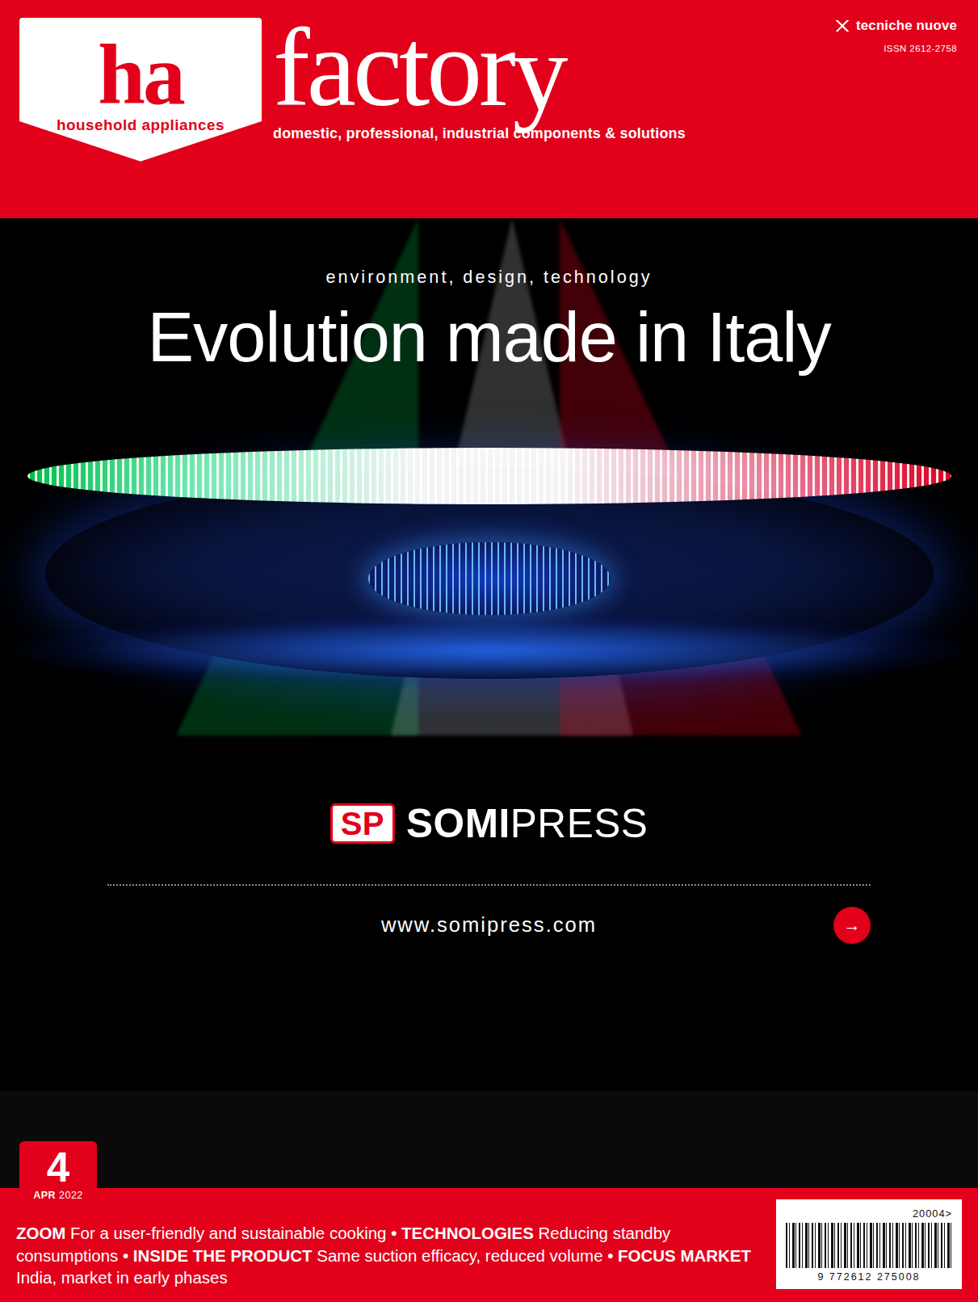tecniche nuove
ISSN 2612-2758
ha
household appliances
factory
domestic, professional, industrial components & solutions
environment, design, technology
Evolution made in Italy
SP SOMI PRESS
www.somipress.com →
4
APR 2022
ZOOM For a user-friendly and sustainable cooking • TECHNOLOGIES Reducing standby consumptions • INSIDE THE PRODUCT Same suction efficacy, reduced volume • FOCUS MARKET India, market in early phases
20004>
9 772612 275008